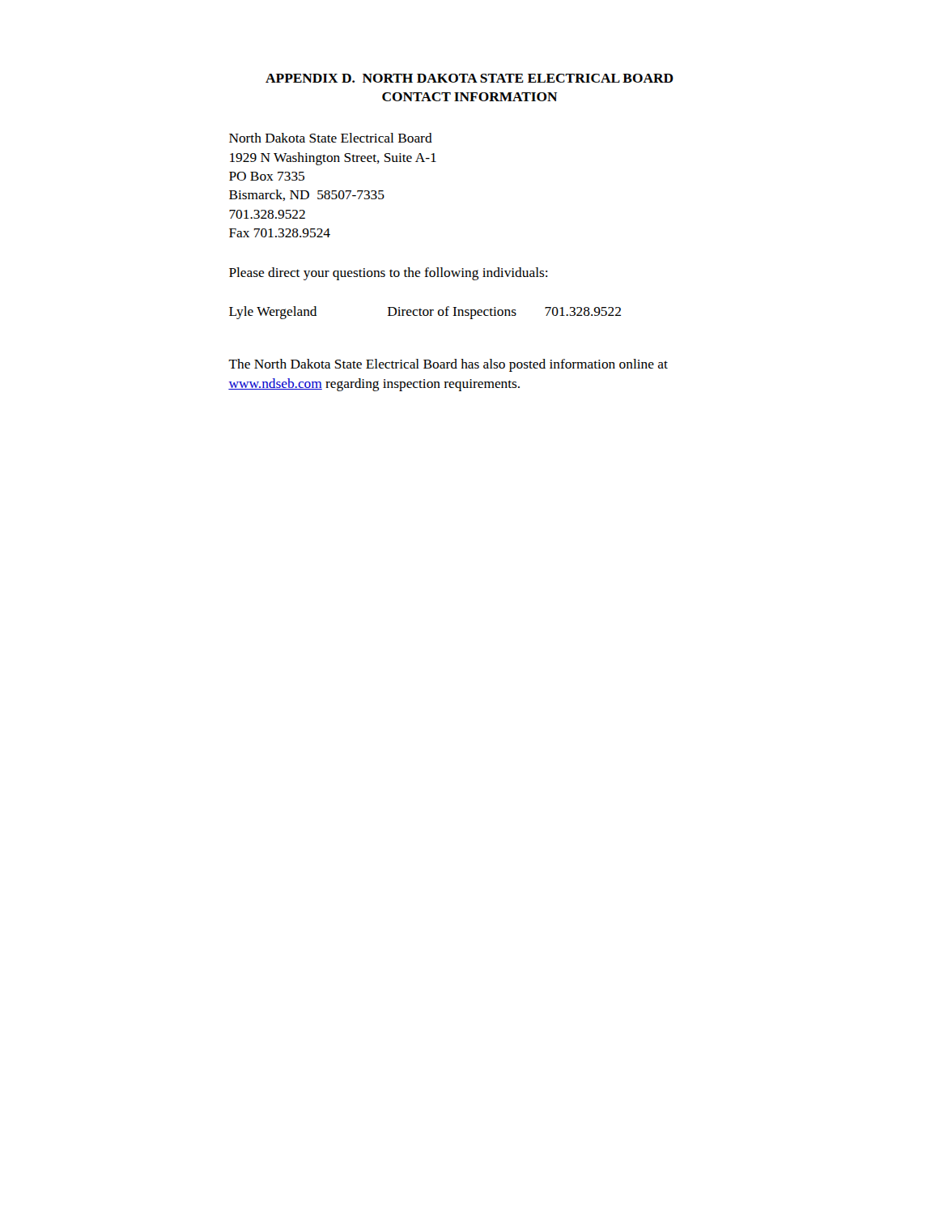APPENDIX D. NORTH DAKOTA STATE ELECTRICAL BOARD
CONTACT INFORMATION
North Dakota State Electrical Board
1929 N Washington Street, Suite A-1
PO Box 7335
Bismarck, ND 58507-7335
701.328.9522
Fax 701.328.9524
Please direct your questions to the following individuals:
Lyle Wergeland Director of Inspections 701.328.9522
The North Dakota State Electrical Board has also posted information online at www.ndseb.com regarding inspection requirements.